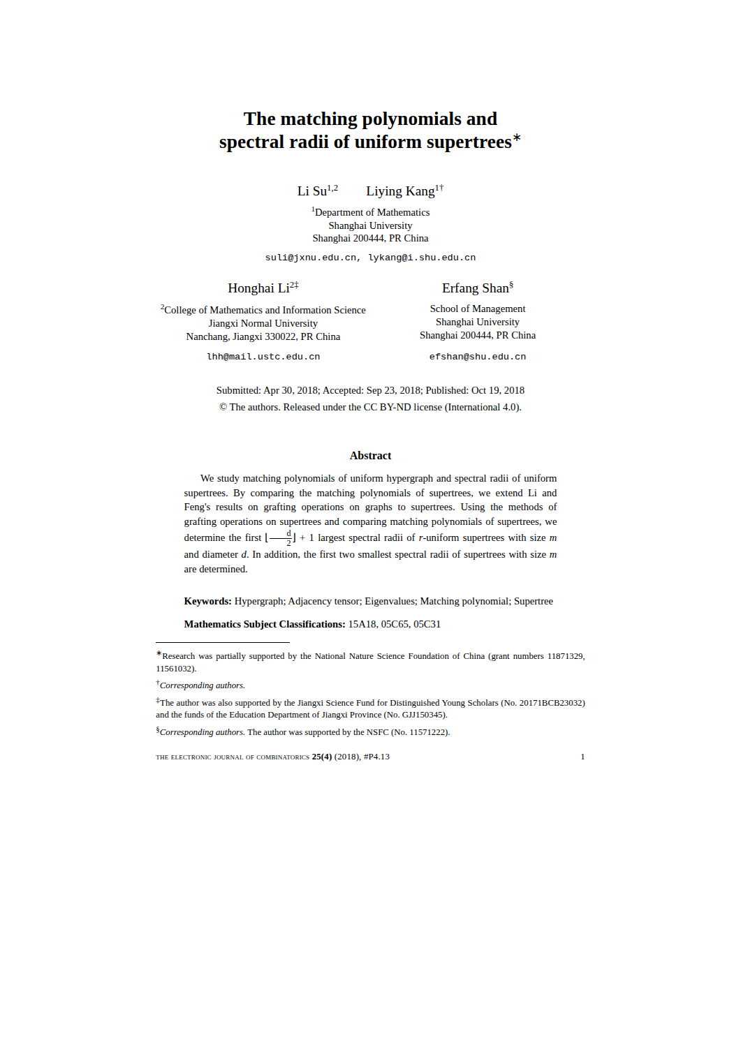The matching polynomials and
spectral radii of uniform supertrees∗
Li Su1,2 Liying Kang1†
1Department of Mathematics
Shanghai University
Shanghai 200444, PR China
suli@jxnu.edu.cn, lykang@i.shu.edu.cn
| Honghai Li 2‡ | Erfang Shan § |
| 2 College of Mathematics and Information Science Jiangxi Normal University Nanchang, Jiangxi 330022, PR China | School of Management Shanghai University Shanghai 200444, PR China |
| lhh@mail.ustc.edu.cn | efshan@shu.edu.cn |
Submitted: Apr 30, 2018; Accepted: Sep 23, 2018; Published: Oct 19, 2018
© The authors. Released under the CC BY-ND license (International 4.0).
Abstract
We study matching polynomials of uniform hypergraph and spectral radii of uniform supertrees. By comparing the matching polynomials of supertrees, we extend Li and Feng's results on grafting operations on graphs to supertrees. Using the methods of grafting operations on supertrees and comparing matching polynomials of supertrees, we determine the first ⌊d 2⌋ + 1 largest spectral radii of r-uniform supertrees with size m and diameter d. In addition, the first two smallest spectral radii of supertrees with size m are determined.
Keywords: Hypergraph; Adjacency tensor; Eigenvalues; Matching polynomial; Supertree
Mathematics Subject Classifications: 15A18, 05C65, 05C31
∗Research was partially supported by the National Nature Science Foundation of China (grant numbers 11871329, 11561032).
†Corresponding authors.
‡The author was also supported by the Jiangxi Science Fund for Distinguished Young Scholars (No. 20171BCB23032) and the funds of the Education Department of Jiangxi Province (No. GJJ150345).
§Corresponding authors. The author was supported by the NSFC (No. 11571222).
the electronic journal of combinatorics 25(4) (2018), #P4.13 1